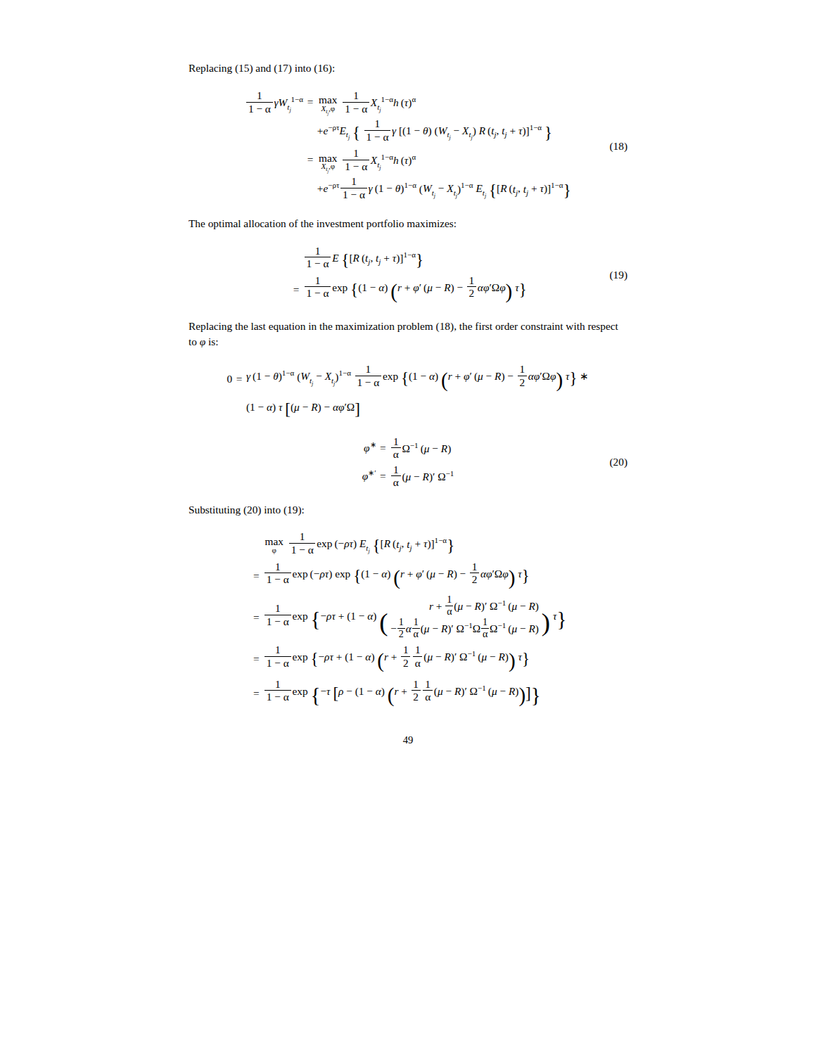Replacing (15) and (17) into (16):
| 1 1 − α γW t j 1−α | = | max X t j ,φ 1 1 − α X t j 1−α h ( τ ) α |
| | | + e −ρτ E t j { 1 1 − α γ [(1 − θ ) ( W t j − X t j ) R ( t j , t j + τ )] 1−α } |
| | = | max X t j ,φ 1 1 − α X t j 1−α h ( τ ) α (18) |
| | | + e −ρτ 1 1 − α γ (1 − θ ) 1−α ( W t j − X t j ) 1−α E t j { [ R ( t j , t j + τ )] 1−α } |
The optimal allocation of the investment portfolio maximizes:
| | | 1 1 − α E { [ R ( t j , t j + τ )] 1−α } (19) |
| | = | 1 1 − α exp { (1 − α ) ( r + φ ′ ( μ − R ) − 1 2 αφ ′Ω φ ) τ } |
Replacing the last equation in the maximization problem (18), the first order constraint with respect to φ is:
| 0 | = | γ (1 − θ ) 1−α ( W t j − X t j ) 1−α 1 1 − α exp { (1 − α ) ( r + φ ′ ( μ − R ) − 1 2 αφ ′Ω φ ) τ } ∗ |
| | | (1 − α ) τ [ ( μ − R ) − αφ ′Ω ] |
| φ ∗ | = | 1 α Ω −1 ( μ − R ) (20) |
| φ ∗′ | = | 1 α ( μ − R )′ Ω −1 |
Substituting (20) into (19):
| | | max φ 1 1 − α exp (− ρτ ) E t j { [ R ( t j , t j + τ )] 1−α } |
| | = | 1 1 − α exp (− ρτ ) exp { (1 − α ) ( r + φ ′ ( μ − R ) − 1 2 αφ ′Ω φ ) τ } |
| | = | 1 1 − α exp { − ρτ + (1 − α ) ( r + 1 α ( μ − R )′ Ω −1 ( μ − R ) − 1 2 α 1 α ( μ − R )′ Ω −1 Ω 1 α Ω −1 ( μ − R ) ) τ } |
| | = | 1 1 − α exp { − ρτ + (1 − α ) ( r + 1 2 1 α ( μ − R )′ Ω −1 ( μ − R ) ) τ } |
| | = | 1 1 − α exp { − τ [ ρ − (1 − α ) ( r + 1 2 1 α ( μ − R )′ Ω −1 ( μ − R ) ) ] } |
49